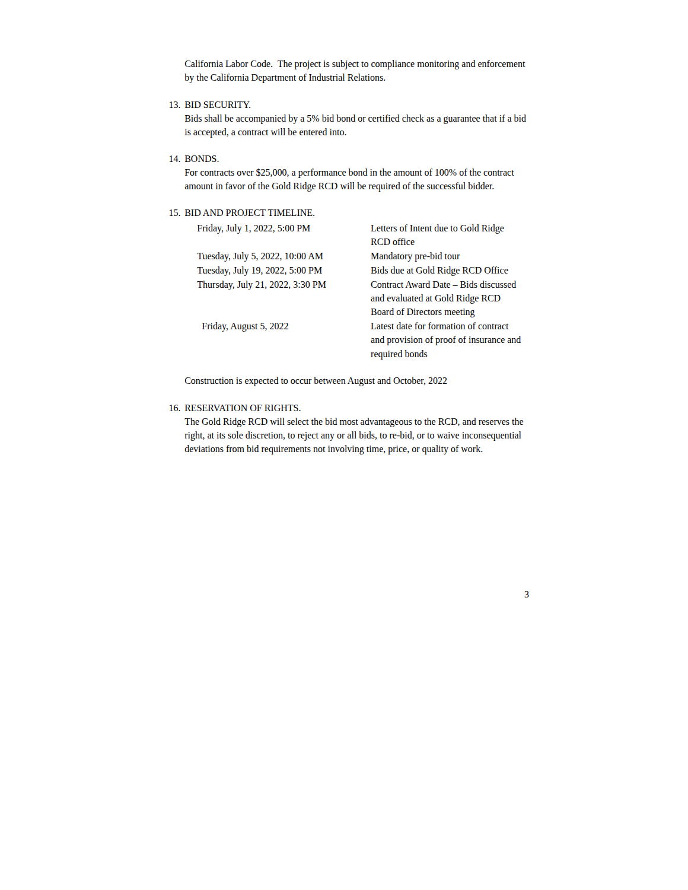California Labor Code. The project is subject to compliance monitoring and enforcement by the California Department of Industrial Relations.
13. BID SECURITY. Bids shall be accompanied by a 5% bid bond or certified check as a guarantee that if a bid is accepted, a contract will be entered into.
14. BONDS. For contracts over $25,000, a performance bond in the amount of 100% of the contract amount in favor of the Gold Ridge RCD will be required of the successful bidder.
15. BID AND PROJECT TIMELINE.
| Friday, July 1, 2022, 5:00 PM | Letters of Intent due to Gold Ridge RCD office |
| Tuesday, July 5, 2022, 10:00 AM | Mandatory pre-bid tour |
| Tuesday, July 19, 2022, 5:00 PM | Bids due at Gold Ridge RCD Office |
| Thursday, July 21, 2022, 3:30 PM | Contract Award Date – Bids discussed and evaluated at Gold Ridge RCD Board of Directors meeting |
| Friday, August 5, 2022 | Latest date for formation of contract and provision of proof of insurance and required bonds |
Construction is expected to occur between August and October, 2022
16. RESERVATION OF RIGHTS. The Gold Ridge RCD will select the bid most advantageous to the RCD, and reserves the right, at its sole discretion, to reject any or all bids, to re-bid, or to waive inconsequential deviations from bid requirements not involving time, price, or quality of work.
3